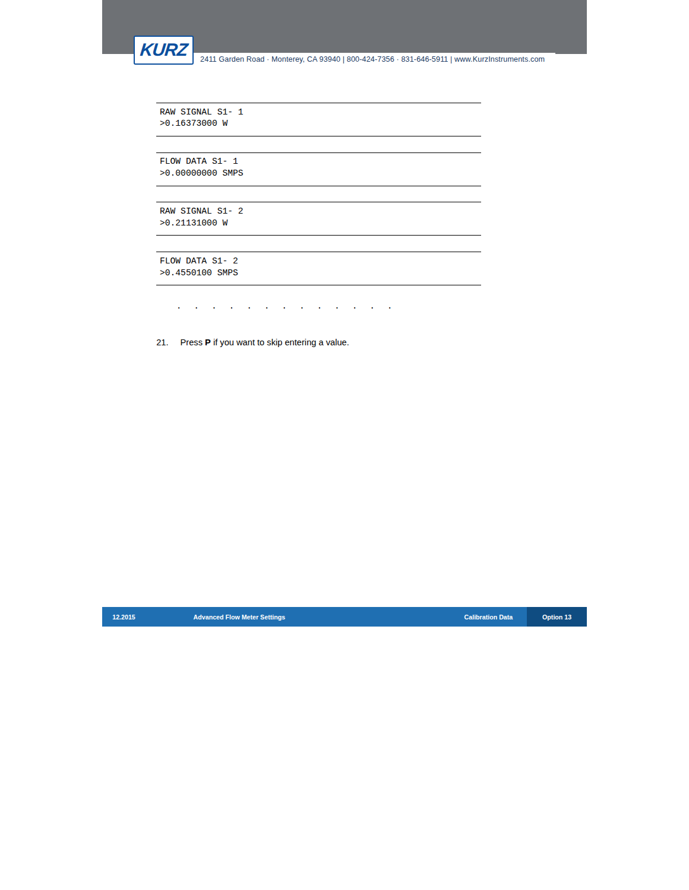KURZ
2411 Garden Road · Monterey, CA 93940 | 800-424-7356 · 831-646-5911 | www.KurzInstruments.com
RAW SIGNAL S1- 1
>0.16373000 W
FLOW DATA S1- 1
>0.00000000 SMPS
RAW SIGNAL S1- 2
>0.21131000 W
FLOW DATA S1- 2
>0.4550100 SMPS
. . . . . . . . . . . . .
21. Press P if you want to skip entering a value.
12.2015
Advanced Flow Meter Settings
Calibration Data
Option 13